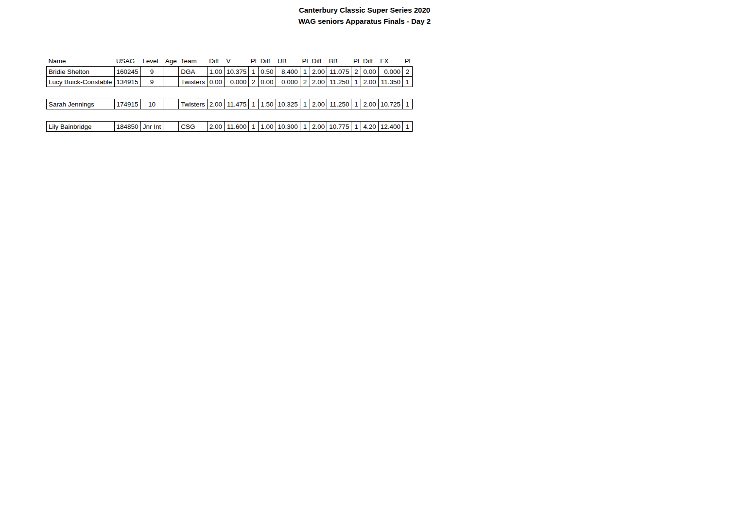Canterbury Classic Super Series 2020
WAG seniors Apparatus Finals - Day 2
| Name | USAG | Level | Age | Team | Diff | V | Pl | Diff | UB | Pl | Diff | BB | Pl | Diff | FX | Pl |
| --- | --- | --- | --- | --- | --- | --- | --- | --- | --- | --- | --- | --- | --- | --- | --- | --- |
| Bridie Shelton | 160245 | 9 | | DGA | 1.00 | 10.375 | 1 | 0.50 | 8.400 | 1 | 2.00 | 11.075 | 2 | 0.00 | 0.000 | 2 |
| Lucy Buick-Constable | 134915 | 9 | | Twisters | 0.00 | 0.000 | 2 | 0.00 | 0.000 | 2 | 2.00 | 11.250 | 1 | 2.00 | 11.350 | 1 |
| Sarah Jennings | 174915 | 10 | | Twisters | 2.00 | 11.475 | 1 | 1.50 | 10.325 | 1 | 2.00 | 11.250 | 1 | 2.00 | 10.725 | 1 |
| Lily Bainbridge | 184850 | Jnr Int | | CSG | 2.00 | 11.600 | 1 | 1.00 | 10.300 | 1 | 2.00 | 10.775 | 1 | 4.20 | 12.400 | 1 |